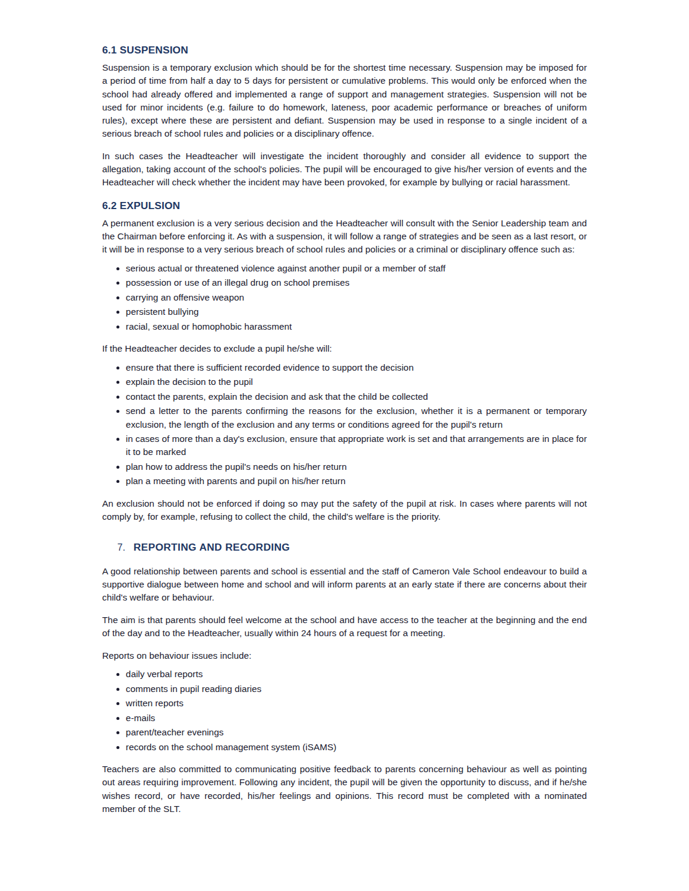6.1 SUSPENSION
Suspension is a temporary exclusion which should be for the shortest time necessary. Suspension may be imposed for a period of time from half a day to 5 days for persistent or cumulative problems. This would only be enforced when the school had already offered and implemented a range of support and management strategies. Suspension will not be used for minor incidents (e.g. failure to do homework, lateness, poor academic performance or breaches of uniform rules), except where these are persistent and defiant. Suspension may be used in response to a single incident of a serious breach of school rules and policies or a disciplinary offence.
In such cases the Headteacher will investigate the incident thoroughly and consider all evidence to support the allegation, taking account of the school's policies. The pupil will be encouraged to give his/her version of events and the Headteacher will check whether the incident may have been provoked, for example by bullying or racial harassment.
6.2 EXPULSION
A permanent exclusion is a very serious decision and the Headteacher will consult with the Senior Leadership team and the Chairman before enforcing it. As with a suspension, it will follow a range of strategies and be seen as a last resort, or it will be in response to a very serious breach of school rules and policies or a criminal or disciplinary offence such as:
serious actual or threatened violence against another pupil or a member of staff
possession or use of an illegal drug on school premises
carrying an offensive weapon
persistent bullying
racial, sexual or homophobic harassment
If the Headteacher decides to exclude a pupil he/she will:
ensure that there is sufficient recorded evidence to support the decision
explain the decision to the pupil
contact the parents, explain the decision and ask that the child be collected
send a letter to the parents confirming the reasons for the exclusion, whether it is a permanent or temporary exclusion, the length of the exclusion and any terms or conditions agreed for the pupil's return
in cases of more than a day's exclusion, ensure that appropriate work is set and that arrangements are in place for it to be marked
plan how to address the pupil's needs on his/her return
plan a meeting with parents and pupil on his/her return
An exclusion should not be enforced if doing so may put the safety of the pupil at risk. In cases where parents will not comply by, for example, refusing to collect the child, the child's welfare is the priority.
7. REPORTING AND RECORDING
A good relationship between parents and school is essential and the staff of Cameron Vale School endeavour to build a supportive dialogue between home and school and will inform parents at an early state if there are concerns about their child's welfare or behaviour.
The aim is that parents should feel welcome at the school and have access to the teacher at the beginning and the end of the day and to the Headteacher, usually within 24 hours of a request for a meeting.
Reports on behaviour issues include:
daily verbal reports
comments in pupil reading diaries
written reports
e-mails
parent/teacher evenings
records on the school management system (iSAMS)
Teachers are also committed to communicating positive feedback to parents concerning behaviour as well as pointing out areas requiring improvement. Following any incident, the pupil will be given the opportunity to discuss, and if he/she wishes record, or have recorded, his/her feelings and opinions. This record must be completed with a nominated member of the SLT.